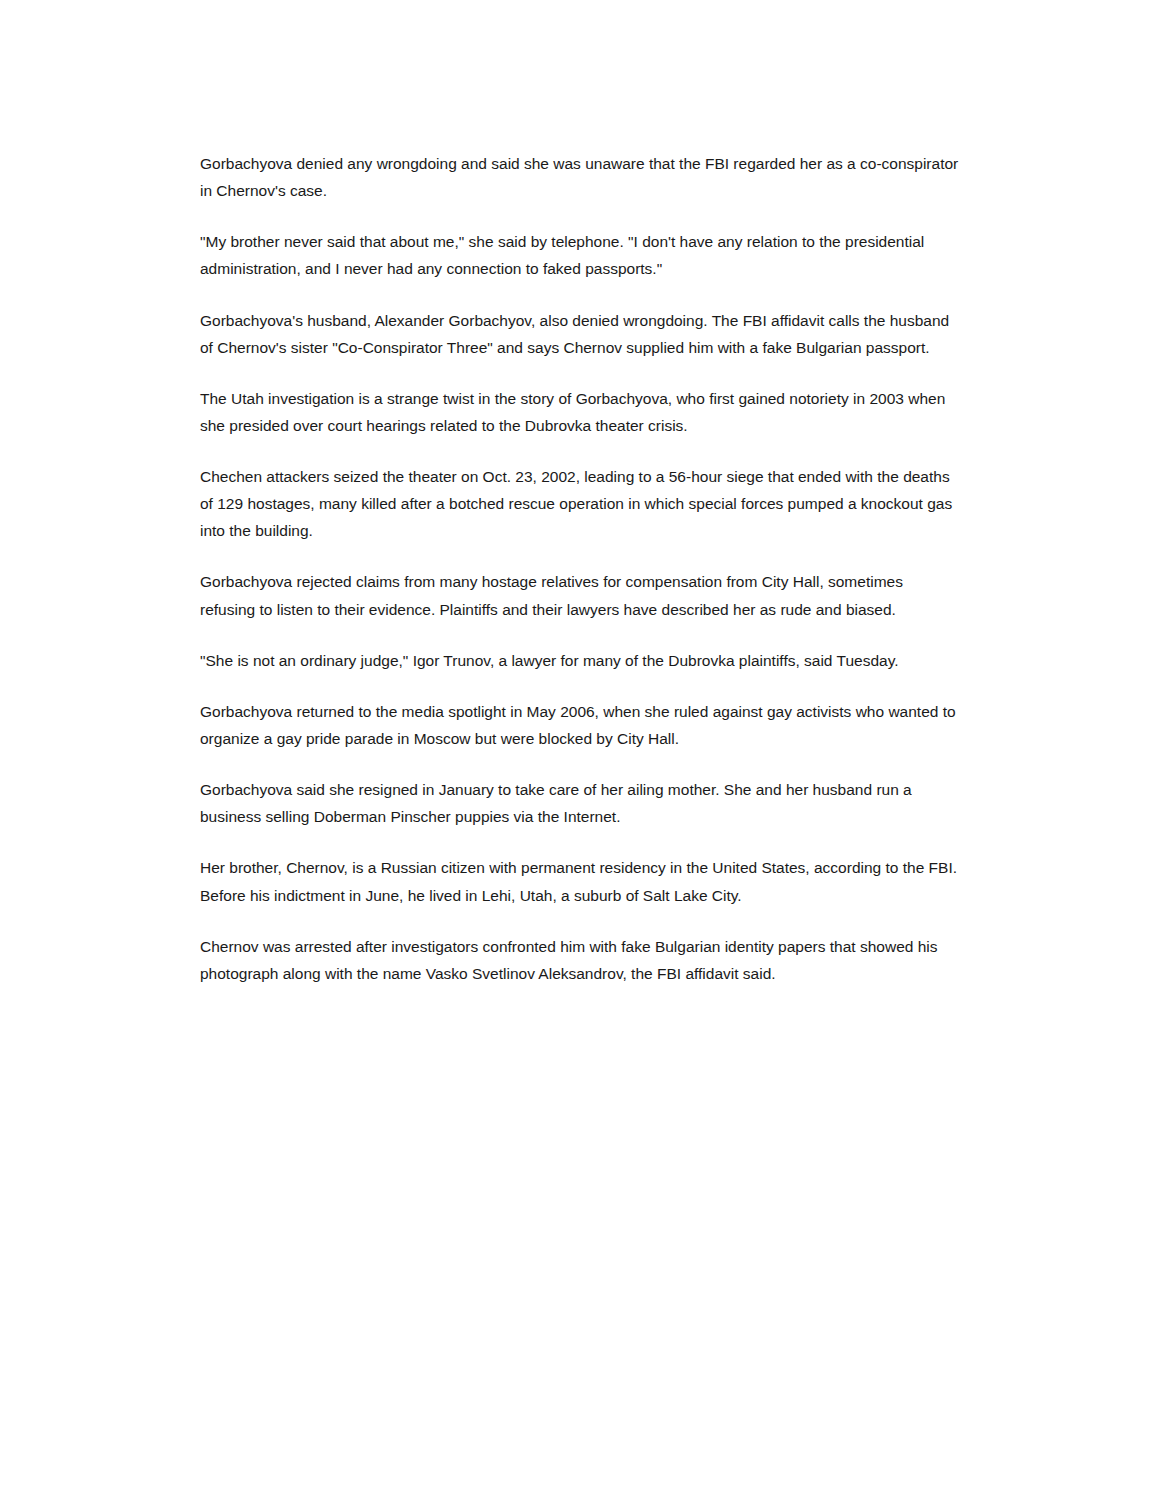Gorbachyova denied any wrongdoing and said she was unaware that the FBI regarded her as a co-conspirator in Chernov's case.
"My brother never said that about me," she said by telephone. "I don't have any relation to the presidential administration, and I never had any connection to faked passports."
Gorbachyova's husband, Alexander Gorbachyov, also denied wrongdoing. The FBI affidavit calls the husband of Chernov's sister "Co-Conspirator Three" and says Chernov supplied him with a fake Bulgarian passport.
The Utah investigation is a strange twist in the story of Gorbachyova, who first gained notoriety in 2003 when she presided over court hearings related to the Dubrovka theater crisis.
Chechen attackers seized the theater on Oct. 23, 2002, leading to a 56-hour siege that ended with the deaths of 129 hostages, many killed after a botched rescue operation in which special forces pumped a knockout gas into the building.
Gorbachyova rejected claims from many hostage relatives for compensation from City Hall, sometimes refusing to listen to their evidence. Plaintiffs and their lawyers have described her as rude and biased.
"She is not an ordinary judge," Igor Trunov, a lawyer for many of the Dubrovka plaintiffs, said Tuesday.
Gorbachyova returned to the media spotlight in May 2006, when she ruled against gay activists who wanted to organize a gay pride parade in Moscow but were blocked by City Hall.
Gorbachyova said she resigned in January to take care of her ailing mother. She and her husband run a business selling Doberman Pinscher puppies via the Internet.
Her brother, Chernov, is a Russian citizen with permanent residency in the United States, according to the FBI. Before his indictment in June, he lived in Lehi, Utah, a suburb of Salt Lake City.
Chernov was arrested after investigators confronted him with fake Bulgarian identity papers that showed his photograph along with the name Vasko Svetlinov Aleksandrov, the FBI affidavit said.